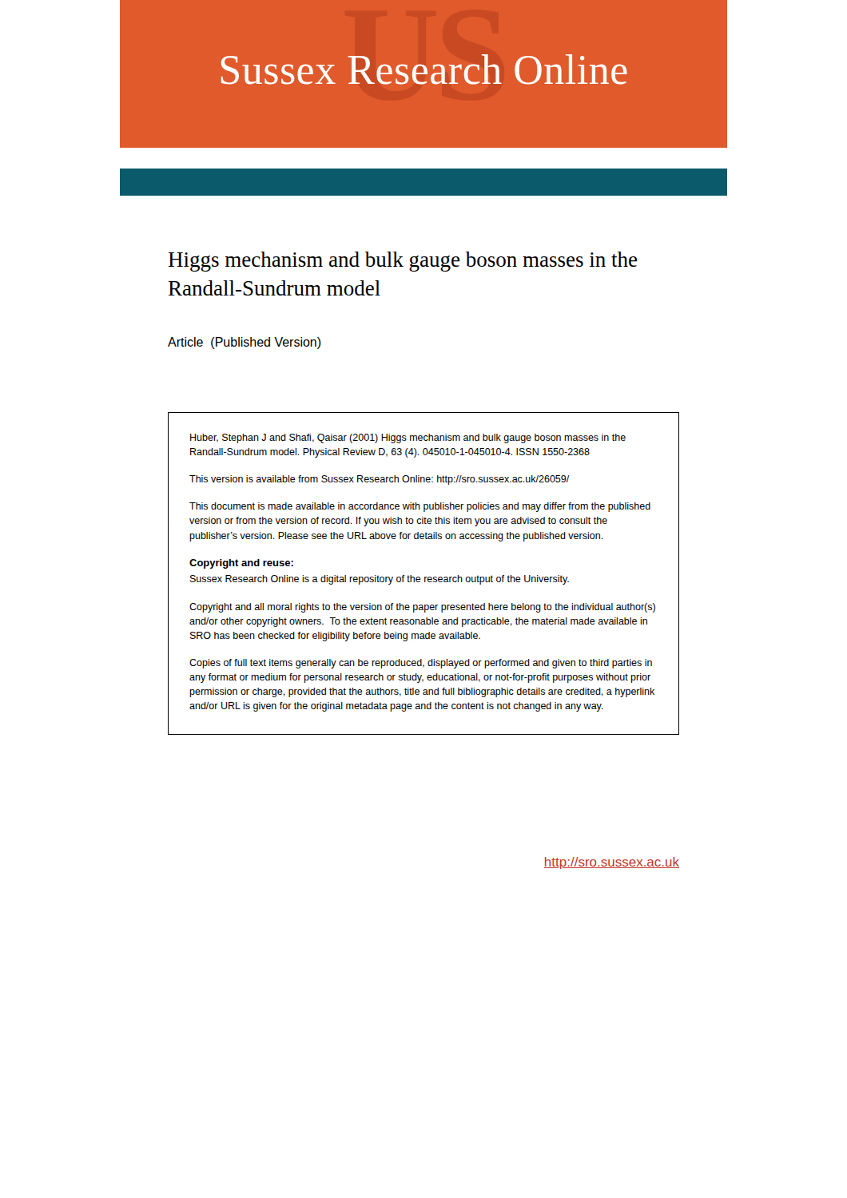US
Sussex Research Online
Higgs mechanism and bulk gauge boson masses in the Randall-Sundrum model
Article (Published Version)
Huber, Stephan J and Shafi, Qaisar (2001) Higgs mechanism and bulk gauge boson masses in the Randall-Sundrum model. Physical Review D, 63 (4). 045010-1-045010-4. ISSN 1550-2368
This version is available from Sussex Research Online: http://sro.sussex.ac.uk/26059/
This document is made available in accordance with publisher policies and may differ from the published version or from the version of record. If you wish to cite this item you are advised to consult the publisher’s version. Please see the URL above for details on accessing the published version.
Copyright and reuse:
Sussex Research Online is a digital repository of the research output of the University.
Copyright and all moral rights to the version of the paper presented here belong to the individual author(s) and/or other copyright owners. To the extent reasonable and practicable, the material made available in SRO has been checked for eligibility before being made available.
Copies of full text items generally can be reproduced, displayed or performed and given to third parties in any format or medium for personal research or study, educational, or not-for-profit purposes without prior permission or charge, provided that the authors, title and full bibliographic details are credited, a hyperlink and/or URL is given for the original metadata page and the content is not changed in any way.
http://sro.sussex.ac.uk